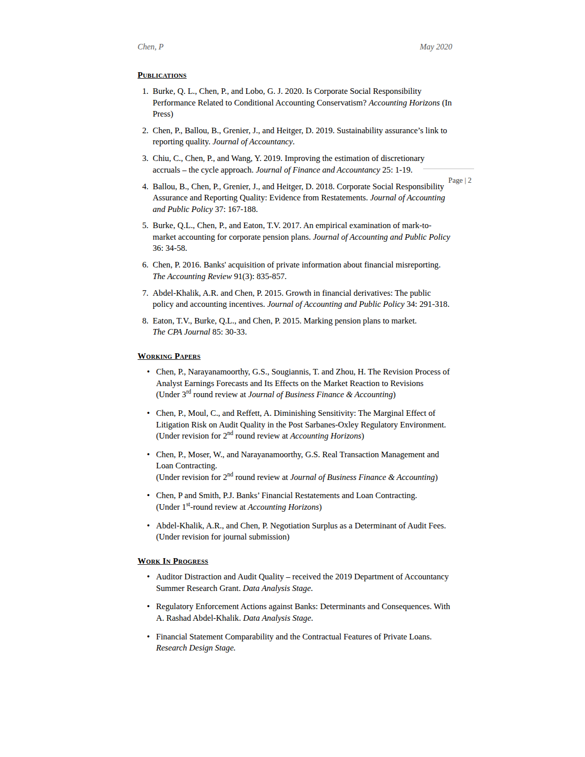Chen, P May 2020
Page | 2
Publications
Burke, Q. L., Chen, P., and Lobo, G. J. 2020. Is Corporate Social Responsibility Performance Related to Conditional Accounting Conservatism? Accounting Horizons (In Press)
Chen, P., Ballou, B., Grenier, J., and Heitger, D. 2019. Sustainability assurance’s link to reporting quality. Journal of Accountancy.
Chiu, C., Chen, P., and Wang, Y. 2019. Improving the estimation of discretionary accruals – the cycle approach. Journal of Finance and Accountancy 25: 1-19.
Ballou, B., Chen, P., Grenier, J., and Heitger, D. 2018. Corporate Social Responsibility Assurance and Reporting Quality: Evidence from Restatements. Journal of Accounting and Public Policy 37: 167-188.
Burke, Q.L., Chen, P., and Eaton, T.V. 2017. An empirical examination of mark-to-market accounting for corporate pension plans. Journal of Accounting and Public Policy 36: 34-58.
Chen, P. 2016. Banks' acquisition of private information about financial misreporting. The Accounting Review 91(3): 835-857.
Abdel-Khalik, A.R. and Chen, P. 2015. Growth in financial derivatives: The public policy and accounting incentives. Journal of Accounting and Public Policy 34: 291-318.
Eaton, T.V., Burke, Q.L., and Chen, P. 2015. Marking pension plans to market.
The CPA Journal 85: 30-33.
Working Papers
Chen, P., Narayanamoorthy, G.S., Sougiannis, T. and Zhou, H. The Revision Process of Analyst Earnings Forecasts and Its Effects on the Market Reaction to Revisions
(Under 3rd round review at Journal of Business Finance & Accounting)
Chen, P., Moul, C., and Reffett, A. Diminishing Sensitivity: The Marginal Effect of Litigation Risk on Audit Quality in the Post Sarbanes-Oxley Regulatory Environment.
(Under revision for 2nd round review at Accounting Horizons)
Chen, P., Moser, W., and Narayanamoorthy, G.S. Real Transaction Management and Loan Contracting.
(Under revision for 2nd round review at Journal of Business Finance & Accounting)
Chen, P and Smith, P.J. Banks’ Financial Restatements and Loan Contracting.
(Under 1st-round review at Accounting Horizons)
Abdel-Khalik, A.R., and Chen, P. Negotiation Surplus as a Determinant of Audit Fees.
(Under revision for journal submission)
Work In Progress
Auditor Distraction and Audit Quality – received the 2019 Department of Accountancy Summer Research Grant. Data Analysis Stage.
Regulatory Enforcement Actions against Banks: Determinants and Consequences. With A. Rashad Abdel-Khalik. Data Analysis Stage.
Financial Statement Comparability and the Contractual Features of Private Loans. Research Design Stage.